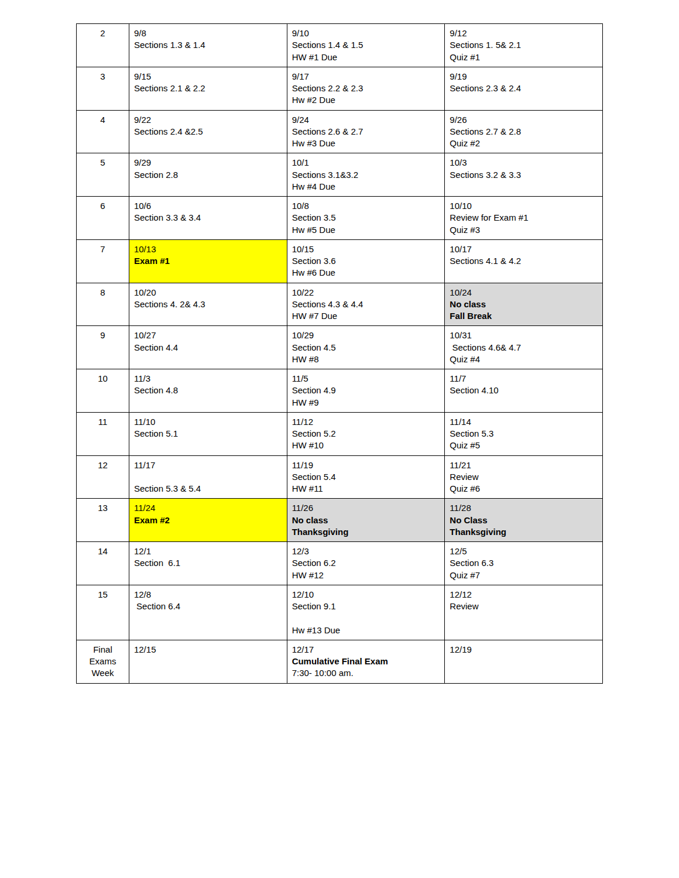| 2 | 9/8 Sections 1.3 & 1.4 | 9/10 Sections 1.4 & 1.5 HW #1 Due | 9/12 Sections 1. 5& 2.1 Quiz #1 |
| 3 | 9/15 Sections 2.1 & 2.2 | 9/17 Sections 2.2 & 2.3 Hw #2 Due | 9/19 Sections 2.3 & 2.4 |
| 4 | 9/22 Sections 2.4 &2.5 | 9/24 Sections 2.6 & 2.7 Hw #3 Due | 9/26 Sections 2.7 & 2.8 Quiz #2 |
| 5 | 9/29 Section 2.8 | 10/1 Sections 3.1&3.2 Hw #4 Due | 10/3 Sections 3.2 & 3.3 |
| 6 | 10/6 Section 3.3 & 3.4 | 10/8 Section 3.5 Hw #5 Due | 10/10 Review for Exam #1 Quiz #3 |
| 7 | 10/13 Exam #1 | 10/15 Section 3.6 Hw #6 Due | 10/17 Sections 4.1 & 4.2 |
| 8 | 10/20 Sections 4. 2& 4.3 | 10/22 Sections 4.3 & 4.4 HW #7 Due | 10/24 No class Fall Break |
| 9 | 10/27 Section 4.4 | 10/29 Section 4.5 HW #8 | 10/31 Sections 4.6& 4.7 Quiz #4 |
| 10 | 11/3 Section 4.8 | 11/5 Section 4.9 HW #9 | 11/7 Section 4.10 |
| 11 | 11/10 Section 5.1 | 11/12 Section 5.2 HW #10 | 11/14 Section 5.3 Quiz #5 |
| 12 | 11/17 Section 5.3 & 5.4 | 11/19 Section 5.4 HW #11 | 11/21 Review Quiz #6 |
| 13 | 11/24 Exam #2 | 11/26 No class Thanksgiving | 11/28 No Class Thanksgiving |
| 14 | 12/1 Section 6.1 | 12/3 Section 6.2 HW #12 | 12/5 Section 6.3 Quiz #7 |
| 15 | 12/8 Section 6.4 | 12/10 Section 9.1 Hw #13 Due | 12/12 Review |
| Final Exams Week | 12/15 | 12/17 Cumulative Final Exam 7:30- 10:00 am. | 12/19 |